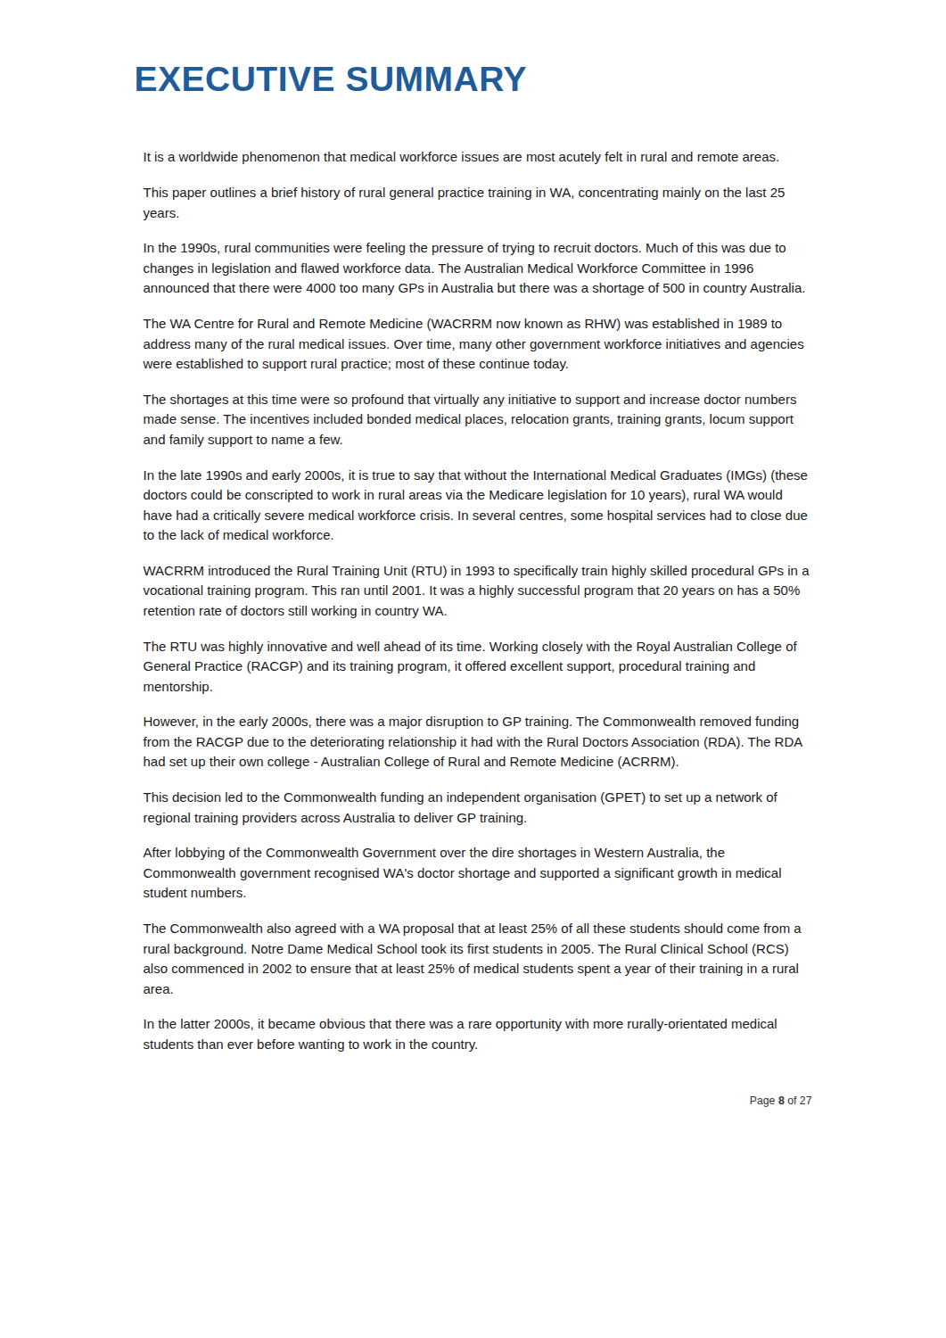EXECUTIVE SUMMARY
It is a worldwide phenomenon that medical workforce issues are most acutely felt in rural and remote areas.
This paper outlines a brief history of rural general practice training in WA, concentrating mainly on the last 25 years.
In the 1990s, rural communities were feeling the pressure of trying to recruit doctors. Much of this was due to changes in legislation and flawed workforce data. The Australian Medical Workforce Committee in 1996 announced that there were 4000 too many GPs in Australia but there was a shortage of 500 in country Australia.
The WA Centre for Rural and Remote Medicine (WACRRM now known as RHW) was established in 1989 to address many of the rural medical issues. Over time, many other government workforce initiatives and agencies were established to support rural practice; most of these continue today.
The shortages at this time were so profound that virtually any initiative to support and increase doctor numbers made sense. The incentives included bonded medical places, relocation grants, training grants, locum support and family support to name a few.
In the late 1990s and early 2000s, it is true to say that without the International Medical Graduates (IMGs) (these doctors could be conscripted to work in rural areas via the Medicare legislation for 10 years), rural WA would have had a critically severe medical workforce crisis. In several centres, some hospital services had to close due to the lack of medical workforce.
WACRRM introduced the Rural Training Unit (RTU) in 1993 to specifically train highly skilled procedural GPs in a vocational training program. This ran until 2001. It was a highly successful program that 20 years on has a 50% retention rate of doctors still working in country WA.
The RTU was highly innovative and well ahead of its time. Working closely with the Royal Australian College of General Practice (RACGP) and its training program, it offered excellent support, procedural training and mentorship.
However, in the early 2000s, there was a major disruption to GP training. The Commonwealth removed funding from the RACGP due to the deteriorating relationship it had with the Rural Doctors Association (RDA). The RDA had set up their own college - Australian College of Rural and Remote Medicine (ACRRM).
This decision led to the Commonwealth funding an independent organisation (GPET) to set up a network of regional training providers across Australia to deliver GP training.
After lobbying of the Commonwealth Government over the dire shortages in Western Australia, the Commonwealth government recognised WA's doctor shortage and supported a significant growth in medical student numbers.
The Commonwealth also agreed with a WA proposal that at least 25% of all these students should come from a rural background. Notre Dame Medical School took its first students in 2005. The Rural Clinical School (RCS) also commenced in 2002 to ensure that at least 25% of medical students spent a year of their training in a rural area.
In the latter 2000s, it became obvious that there was a rare opportunity with more rurally-orientated medical students than ever before wanting to work in the country.
Page 8 of 27